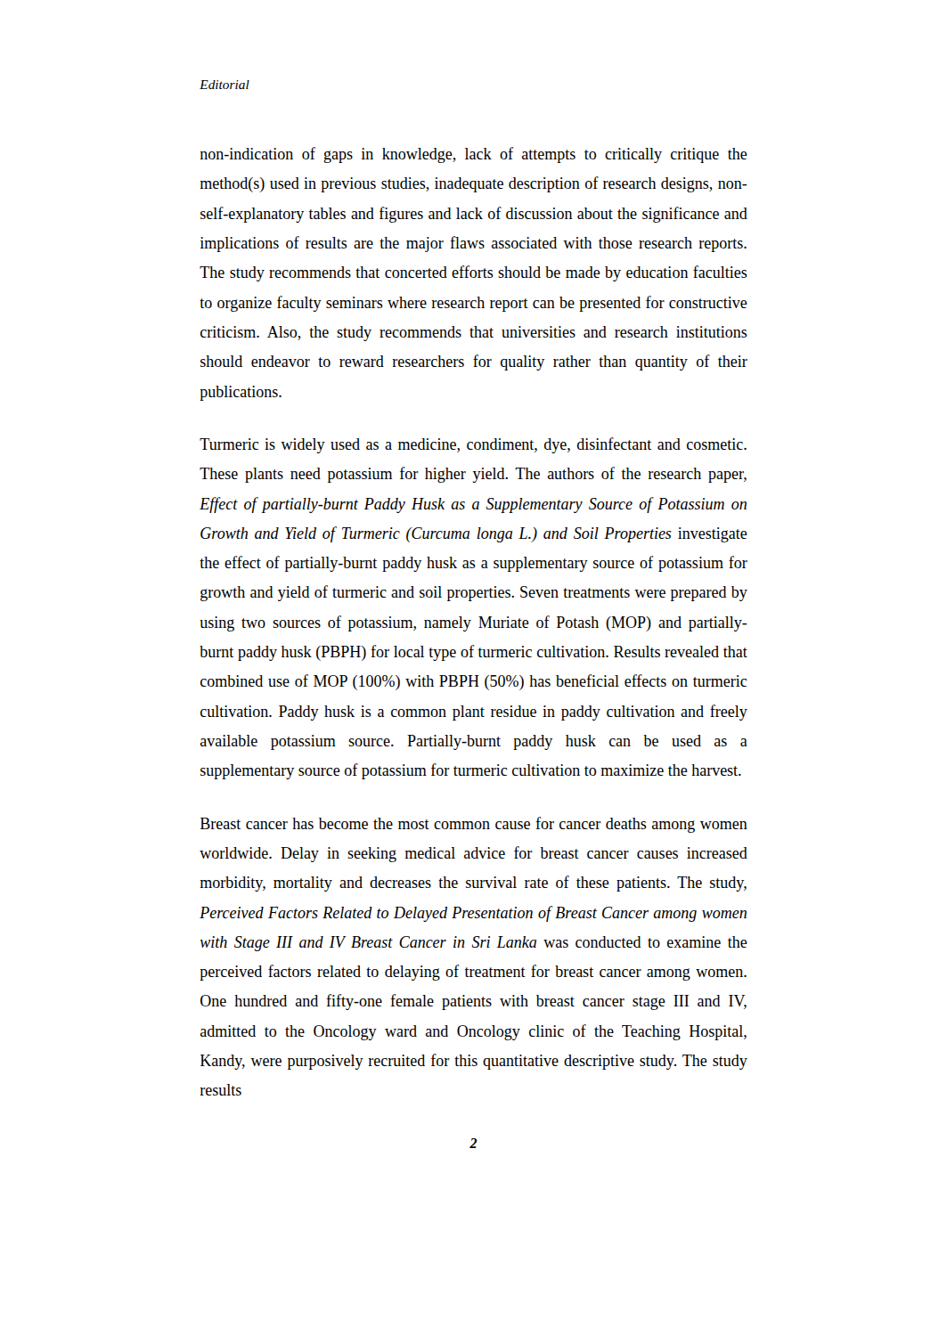Editorial
non-indication of gaps in knowledge, lack of attempts to critically critique the method(s) used in previous studies, inadequate description of research designs, non-self-explanatory tables and figures and lack of discussion about the significance and implications of results are the major flaws associated with those research reports. The study recommends that concerted efforts should be made by education faculties to organize faculty seminars where research report can be presented for constructive criticism. Also, the study recommends that universities and research institutions should endeavor to reward researchers for quality rather than quantity of their publications.
Turmeric is widely used as a medicine, condiment, dye, disinfectant and cosmetic. These plants need potassium for higher yield. The authors of the research paper, Effect of partially-burnt Paddy Husk as a Supplementary Source of Potassium on Growth and Yield of Turmeric (Curcuma longa L.) and Soil Properties investigate the effect of partially-burnt paddy husk as a supplementary source of potassium for growth and yield of turmeric and soil properties. Seven treatments were prepared by using two sources of potassium, namely Muriate of Potash (MOP) and partially-burnt paddy husk (PBPH) for local type of turmeric cultivation. Results revealed that combined use of MOP (100%) with PBPH (50%) has beneficial effects on turmeric cultivation. Paddy husk is a common plant residue in paddy cultivation and freely available potassium source. Partially-burnt paddy husk can be used as a supplementary source of potassium for turmeric cultivation to maximize the harvest.
Breast cancer has become the most common cause for cancer deaths among women worldwide. Delay in seeking medical advice for breast cancer causes increased morbidity, mortality and decreases the survival rate of these patients. The study, Perceived Factors Related to Delayed Presentation of Breast Cancer among women with Stage III and IV Breast Cancer in Sri Lanka was conducted to examine the perceived factors related to delaying of treatment for breast cancer among women. One hundred and fifty-one female patients with breast cancer stage III and IV, admitted to the Oncology ward and Oncology clinic of the Teaching Hospital, Kandy, were purposively recruited for this quantitative descriptive study. The study results
2